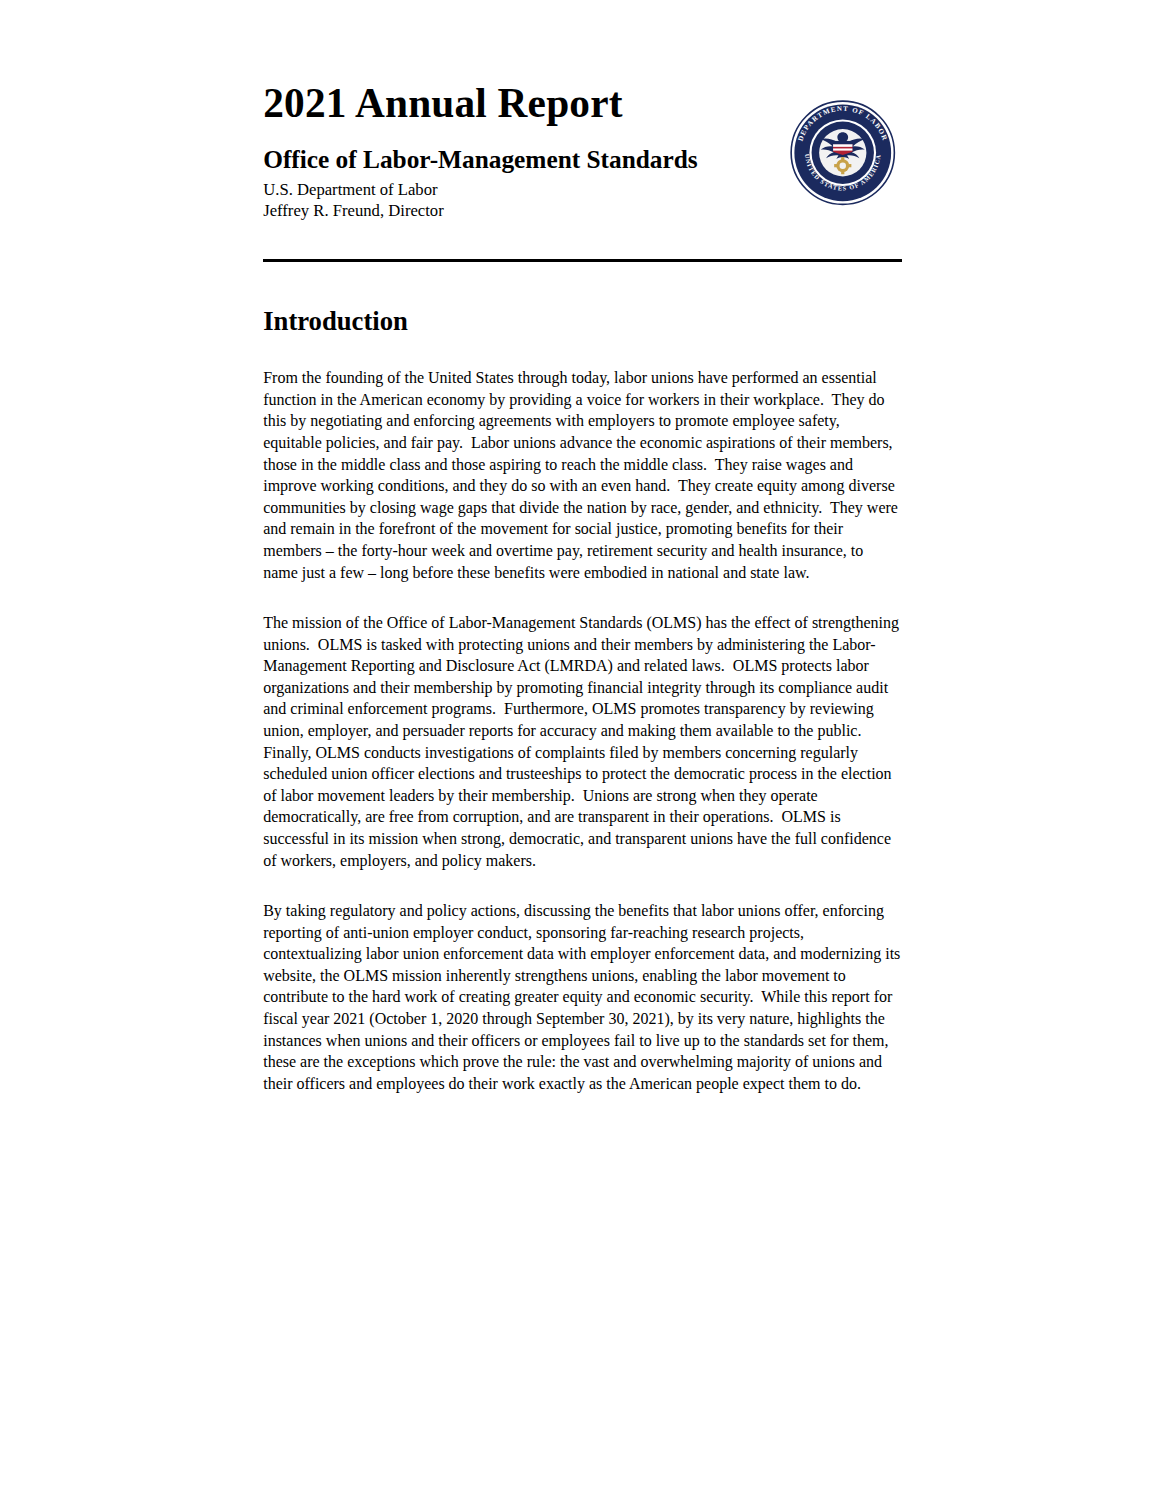DEPARTMENT OF LABOR UNITED STATES OF AMERICA
2021 Annual Report
Office of Labor-Management Standards
U.S. Department of Labor
Jeffrey R. Freund, Director
Introduction
From the founding of the United States through today, labor unions have performed an essential function in the American economy by providing a voice for workers in their workplace. They do this by negotiating and enforcing agreements with employers to promote employee safety, equitable policies, and fair pay. Labor unions advance the economic aspirations of their members, those in the middle class and those aspiring to reach the middle class. They raise wages and improve working conditions, and they do so with an even hand. They create equity among diverse communities by closing wage gaps that divide the nation by race, gender, and ethnicity. They were and remain in the forefront of the movement for social justice, promoting benefits for their members – the forty-hour week and overtime pay, retirement security and health insurance, to name just a few – long before these benefits were embodied in national and state law.
The mission of the Office of Labor-Management Standards (OLMS) has the effect of strengthening unions. OLMS is tasked with protecting unions and their members by administering the Labor-Management Reporting and Disclosure Act (LMRDA) and related laws. OLMS protects labor organizations and their membership by promoting financial integrity through its compliance audit and criminal enforcement programs. Furthermore, OLMS promotes transparency by reviewing union, employer, and persuader reports for accuracy and making them available to the public. Finally, OLMS conducts investigations of complaints filed by members concerning regularly scheduled union officer elections and trusteeships to protect the democratic process in the election of labor movement leaders by their membership. Unions are strong when they operate democratically, are free from corruption, and are transparent in their operations. OLMS is successful in its mission when strong, democratic, and transparent unions have the full confidence of workers, employers, and policy makers.
By taking regulatory and policy actions, discussing the benefits that labor unions offer, enforcing reporting of anti-union employer conduct, sponsoring far-reaching research projects, contextualizing labor union enforcement data with employer enforcement data, and modernizing its website, the OLMS mission inherently strengthens unions, enabling the labor movement to contribute to the hard work of creating greater equity and economic security. While this report for fiscal year 2021 (October 1, 2020 through September 30, 2021), by its very nature, highlights the instances when unions and their officers or employees fail to live up to the standards set for them, these are the exceptions which prove the rule: the vast and overwhelming majority of unions and their officers and employees do their work exactly as the American people expect them to do.